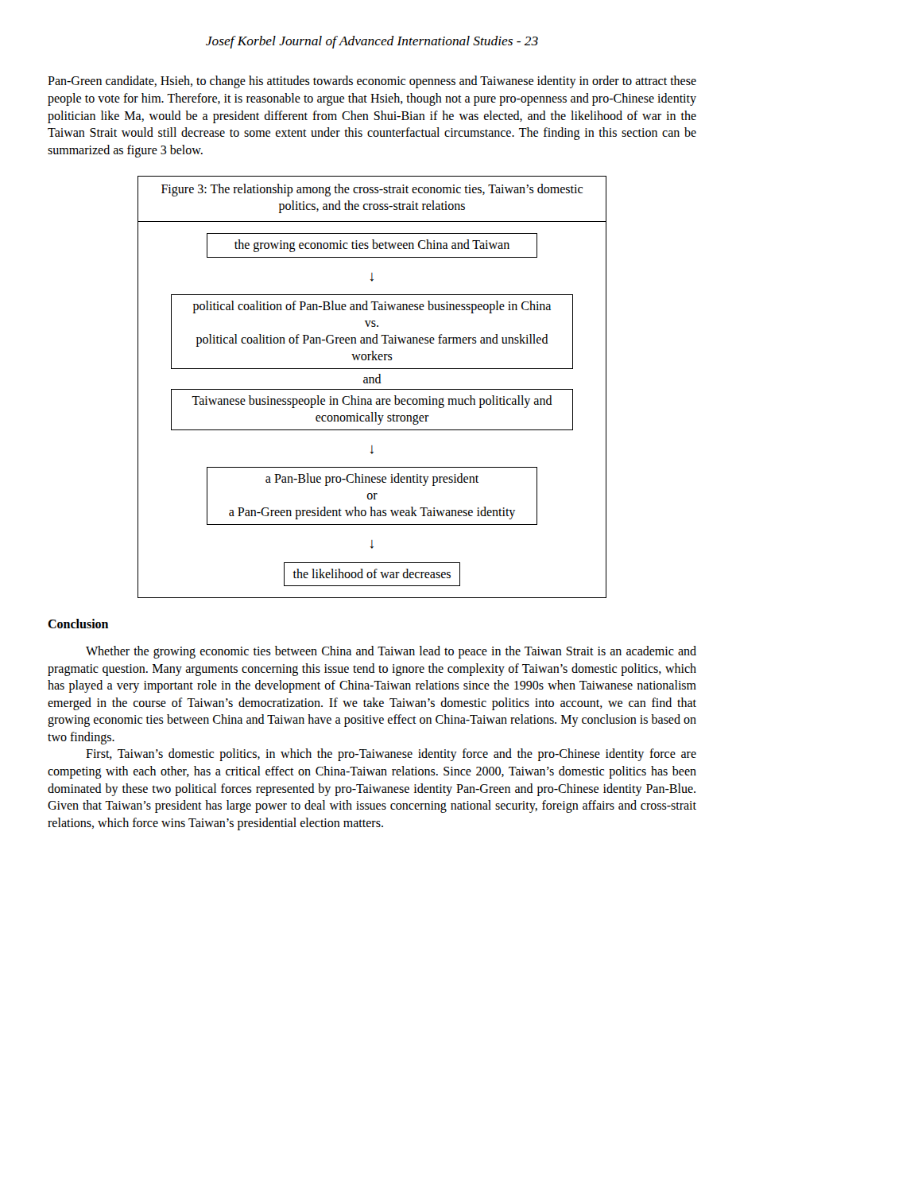Josef Korbel Journal of Advanced International Studies - 23
Pan-Green candidate, Hsieh, to change his attitudes towards economic openness and Taiwanese identity in order to attract these people to vote for him. Therefore, it is reasonable to argue that Hsieh, though not a pure pro-openness and pro-Chinese identity politician like Ma, would be a president different from Chen Shui-Bian if he was elected, and the likelihood of war in the Taiwan Strait would still decrease to some extent under this counterfactual circumstance. The finding in this section can be summarized as figure 3 below.
Figure 3: The relationship among the cross-strait economic ties, Taiwan’s domestic politics, and the cross-strait relations
the growing economic ties between China and Taiwan
↓
political coalition of Pan-Blue and Taiwanese businesspeople in China
vs.
political coalition of Pan-Green and Taiwanese farmers and unskilled workers
and
Taiwanese businesspeople in China are becoming much politically and economically stronger
↓
a Pan-Blue pro-Chinese identity president
or
a Pan-Green president who has weak Taiwanese identity
↓
the likelihood of war decreases
Conclusion
Whether the growing economic ties between China and Taiwan lead to peace in the Taiwan Strait is an academic and pragmatic question. Many arguments concerning this issue tend to ignore the complexity of Taiwan’s domestic politics, which has played a very important role in the development of China-Taiwan relations since the 1990s when Taiwanese nationalism emerged in the course of Taiwan’s democratization. If we take Taiwan’s domestic politics into account, we can find that growing economic ties between China and Taiwan have a positive effect on China-Taiwan relations. My conclusion is based on two findings.
First, Taiwan’s domestic politics, in which the pro-Taiwanese identity force and the pro-Chinese identity force are competing with each other, has a critical effect on China-Taiwan relations. Since 2000, Taiwan’s domestic politics has been dominated by these two political forces represented by pro-Taiwanese identity Pan-Green and pro-Chinese identity Pan-Blue. Given that Taiwan’s president has large power to deal with issues concerning national security, foreign affairs and cross-strait relations, which force wins Taiwan’s presidential election matters.